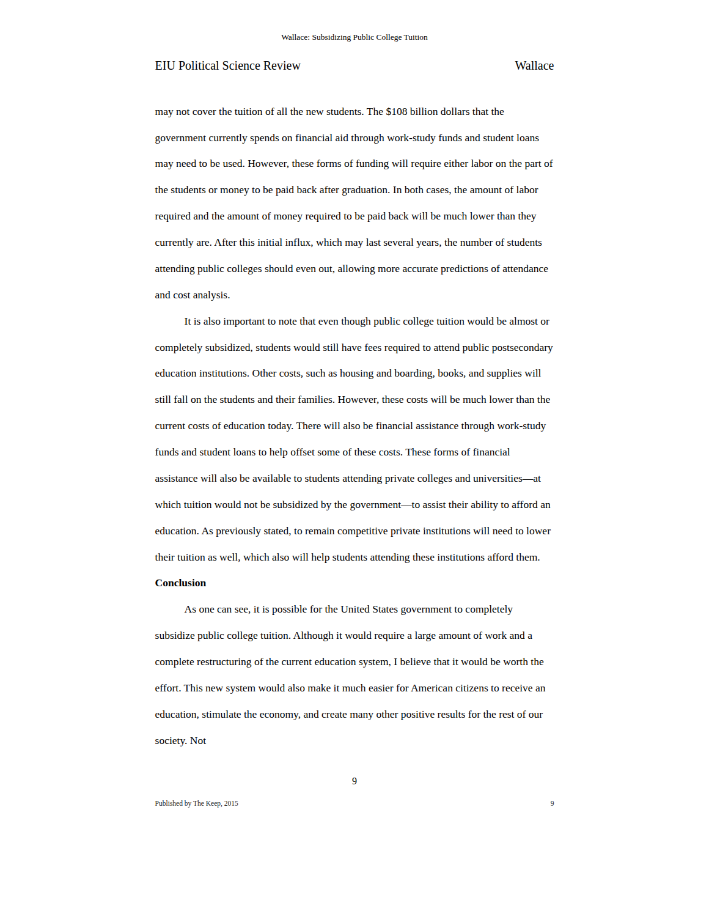Wallace: Subsidizing Public College Tuition
EIU Political Science Review Wallace
may not cover the tuition of all the new students. The $108 billion dollars that the government currently spends on financial aid through work-study funds and student loans may need to be used. However, these forms of funding will require either labor on the part of the students or money to be paid back after graduation. In both cases, the amount of labor required and the amount of money required to be paid back will be much lower than they currently are. After this initial influx, which may last several years, the number of students attending public colleges should even out, allowing more accurate predictions of attendance and cost analysis.
It is also important to note that even though public college tuition would be almost or completely subsidized, students would still have fees required to attend public postsecondary education institutions. Other costs, such as housing and boarding, books, and supplies will still fall on the students and their families. However, these costs will be much lower than the current costs of education today. There will also be financial assistance through work-study funds and student loans to help offset some of these costs. These forms of financial assistance will also be available to students attending private colleges and universities—at which tuition would not be subsidized by the government—to assist their ability to afford an education. As previously stated, to remain competitive private institutions will need to lower their tuition as well, which also will help students attending these institutions afford them.
Conclusion
As one can see, it is possible for the United States government to completely subsidize public college tuition. Although it would require a large amount of work and a complete restructuring of the current education system, I believe that it would be worth the effort. This new system would also make it much easier for American citizens to receive an education, stimulate the economy, and create many other positive results for the rest of our society. Not
9
Published by The Keep, 2015 9